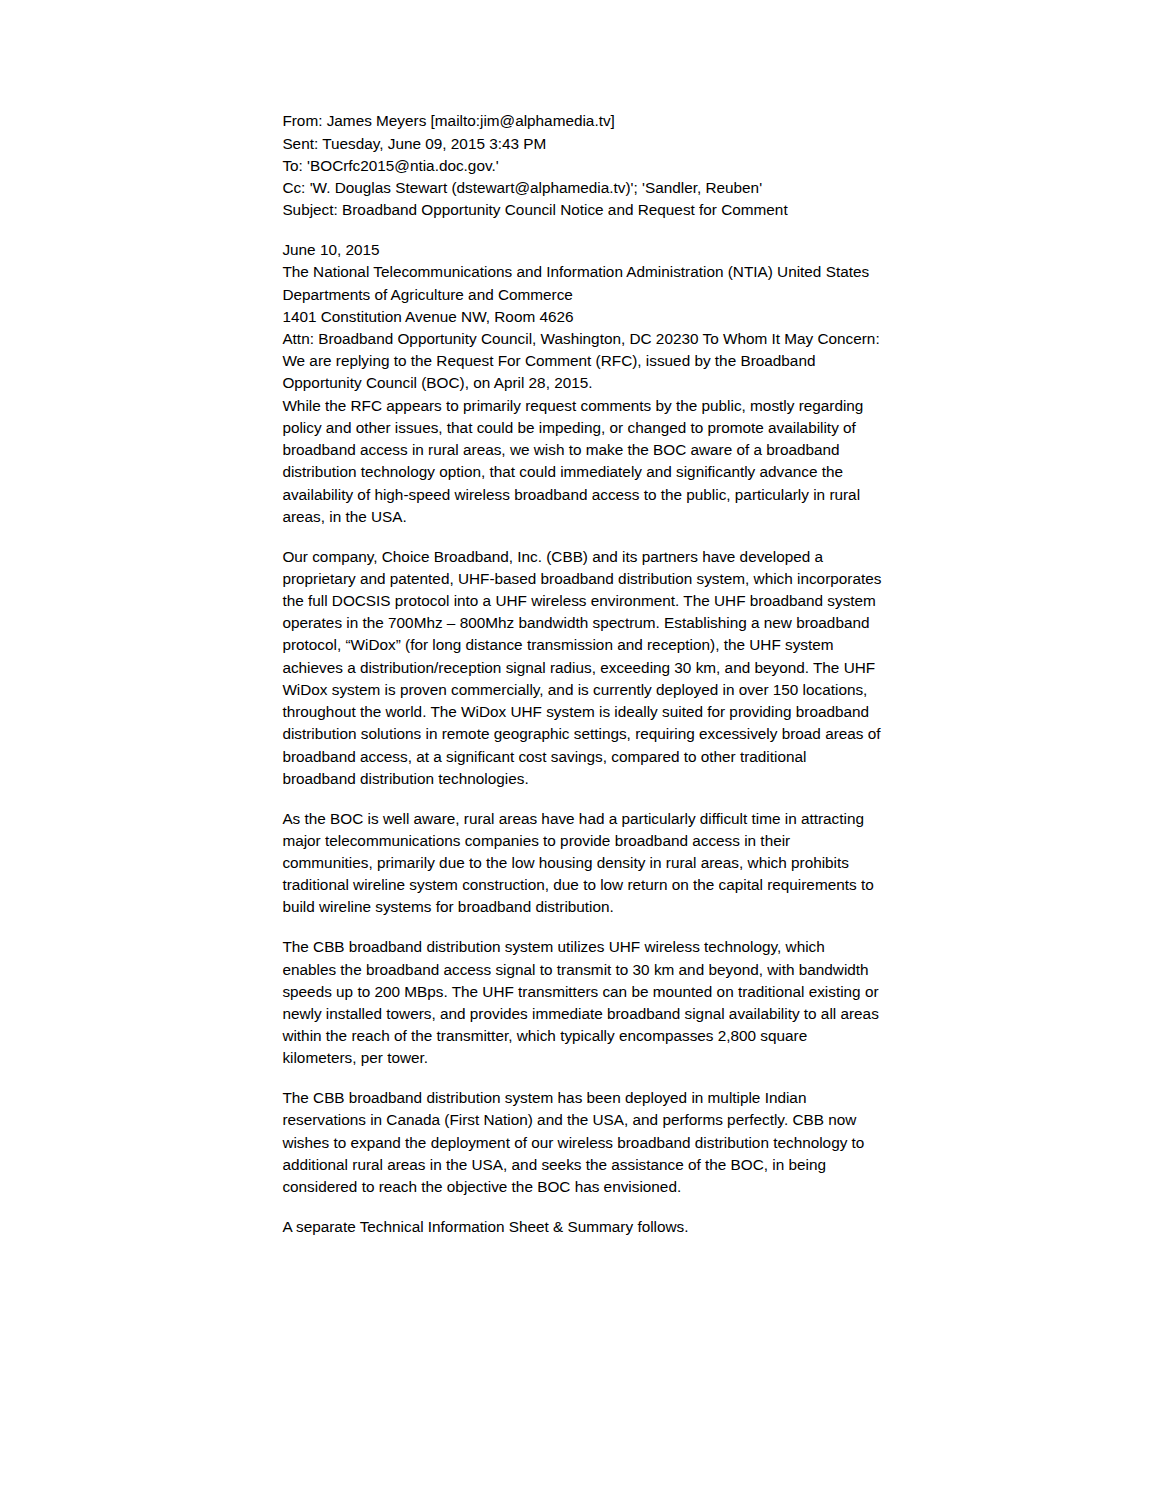From: James Meyers [mailto:jim@alphamedia.tv]
Sent: Tuesday, June 09, 2015 3:43 PM
To: 'BOCrfc2015@ntia.doc.gov.'
Cc: 'W. Douglas Stewart (dstewart@alphamedia.tv)'; 'Sandler, Reuben'
Subject: Broadband Opportunity Council Notice and Request for Comment
June 10, 2015
The National Telecommunications and Information Administration (NTIA) United States Departments of Agriculture and Commerce
1401 Constitution Avenue NW, Room 4626
Attn: Broadband Opportunity Council, Washington, DC 20230 To Whom It May Concern:
We are replying to the Request For Comment (RFC), issued by the Broadband Opportunity Council (BOC), on April 28, 2015.
While the RFC appears to primarily request comments by the public, mostly regarding policy and other issues, that could be impeding, or changed to promote availability of broadband access in rural areas, we wish to make the BOC aware of a broadband distribution technology option, that could immediately and significantly advance the availability of high-speed wireless broadband access to the public, particularly in rural areas, in the USA.
Our company, Choice Broadband, Inc. (CBB) and its partners have developed a proprietary and patented, UHF-based broadband distribution system, which incorporates the full DOCSIS protocol into a UHF wireless environment. The UHF broadband system operates in the 700Mhz – 800Mhz bandwidth spectrum. Establishing a new broadband protocol, “WiDox” (for long distance transmission and reception), the UHF system achieves a distribution/reception signal radius, exceeding 30 km, and beyond. The UHF WiDox system is proven commercially, and is currently deployed in over 150 locations, throughout the world. The WiDox UHF system is ideally suited for providing broadband distribution solutions in remote geographic settings, requiring excessively broad areas of broadband access, at a significant cost savings, compared to other traditional broadband distribution technologies.
As the BOC is well aware, rural areas have had a particularly difficult time in attracting major telecommunications companies to provide broadband access in their communities, primarily due to the low housing density in rural areas, which prohibits traditional wireline system construction, due to low return on the capital requirements to build wireline systems for broadband distribution.
The CBB broadband distribution system utilizes UHF wireless technology, which enables the broadband access signal to transmit to 30 km and beyond, with bandwidth speeds up to 200 MBps. The UHF transmitters can be mounted on traditional existing or newly installed towers, and provides immediate broadband signal availability to all areas within the reach of the transmitter, which typically encompasses 2,800 square kilometers, per tower.
The CBB broadband distribution system has been deployed in multiple Indian reservations in Canada (First Nation) and the USA, and performs perfectly. CBB now wishes to expand the deployment of our wireless broadband distribution technology to additional rural areas in the USA, and seeks the assistance of the BOC, in being considered to reach the objective the BOC has envisioned.
A separate Technical Information Sheet & Summary follows.